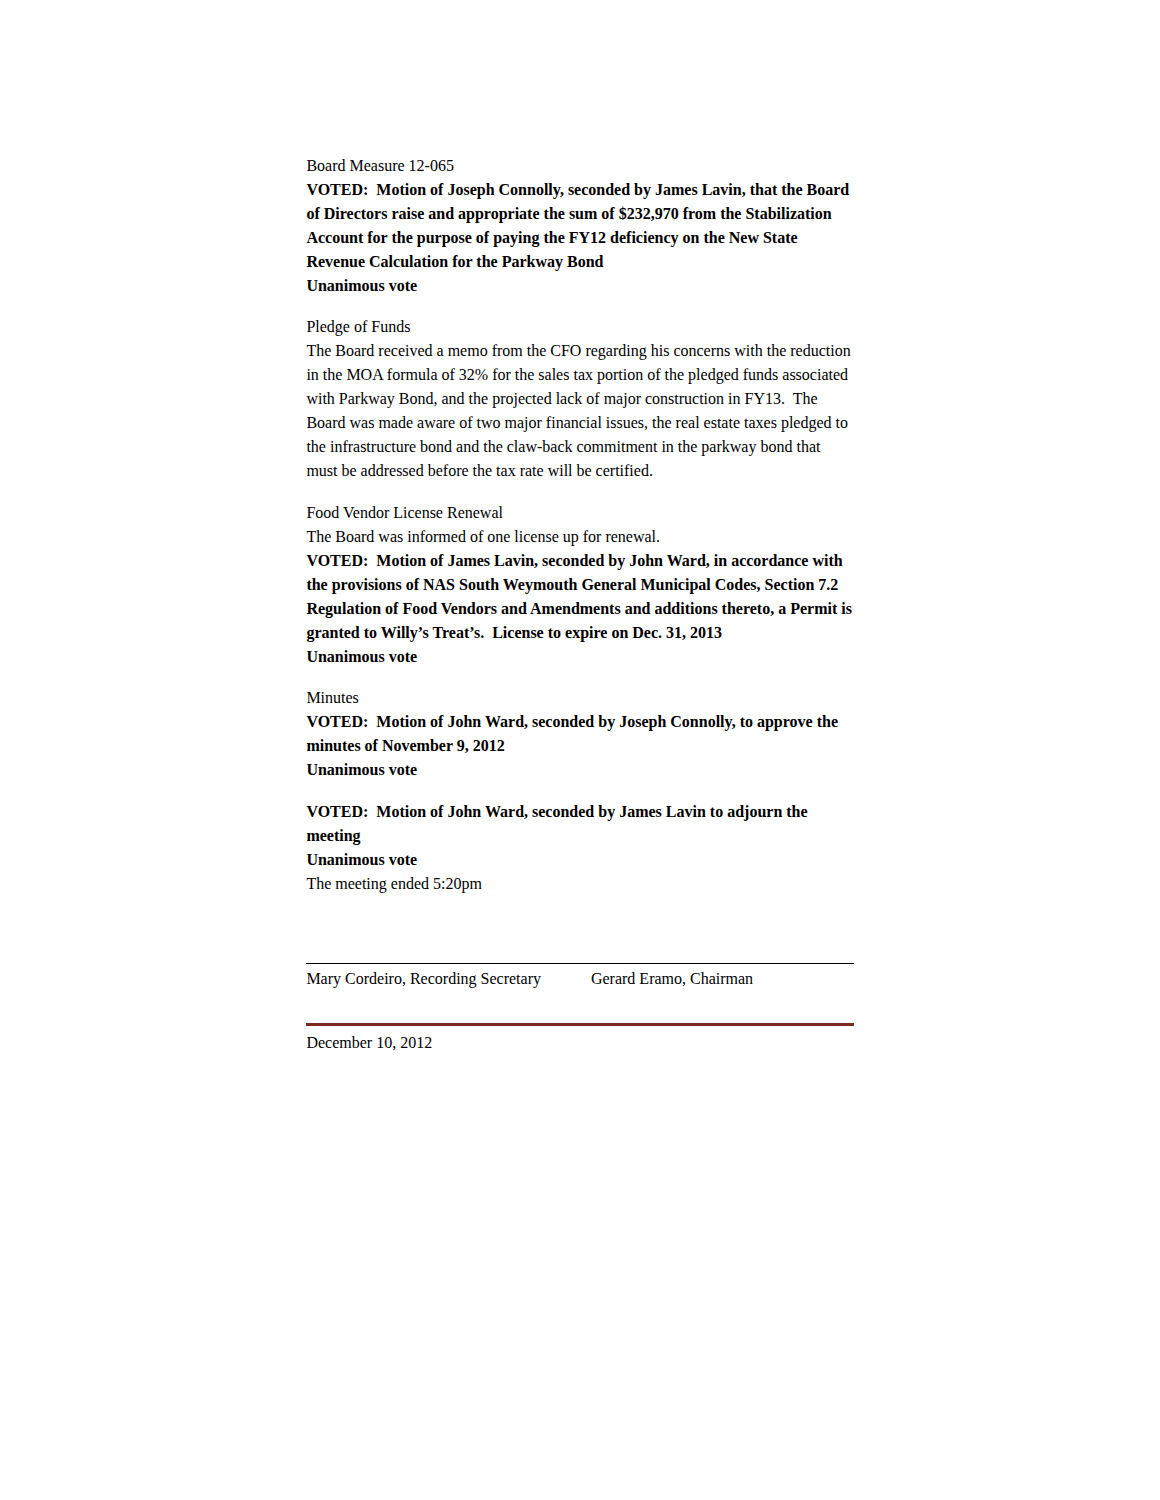Board Measure 12-065
VOTED: Motion of Joseph Connolly, seconded by James Lavin, that the Board of Directors raise and appropriate the sum of $232,970 from the Stabilization Account for the purpose of paying the FY12 deficiency on the New State Revenue Calculation for the Parkway Bond
Unanimous vote
Pledge of Funds
The Board received a memo from the CFO regarding his concerns with the reduction in the MOA formula of 32% for the sales tax portion of the pledged funds associated with Parkway Bond, and the projected lack of major construction in FY13. The Board was made aware of two major financial issues, the real estate taxes pledged to the infrastructure bond and the claw-back commitment in the parkway bond that must be addressed before the tax rate will be certified.
Food Vendor License Renewal
The Board was informed of one license up for renewal.
VOTED: Motion of James Lavin, seconded by John Ward, in accordance with the provisions of NAS South Weymouth General Municipal Codes, Section 7.2 Regulation of Food Vendors and Amendments and additions thereto, a Permit is granted to Willy’s Treat’s. License to expire on Dec. 31, 2013
Unanimous vote
Minutes
VOTED: Motion of John Ward, seconded by Joseph Connolly, to approve the minutes of November 9, 2012
Unanimous vote
VOTED: Motion of John Ward, seconded by James Lavin to adjourn the meeting
Unanimous vote
The meeting ended 5:20pm
Mary Cordeiro, Recording Secretary Gerard Eramo, Chairman
December 10, 2012